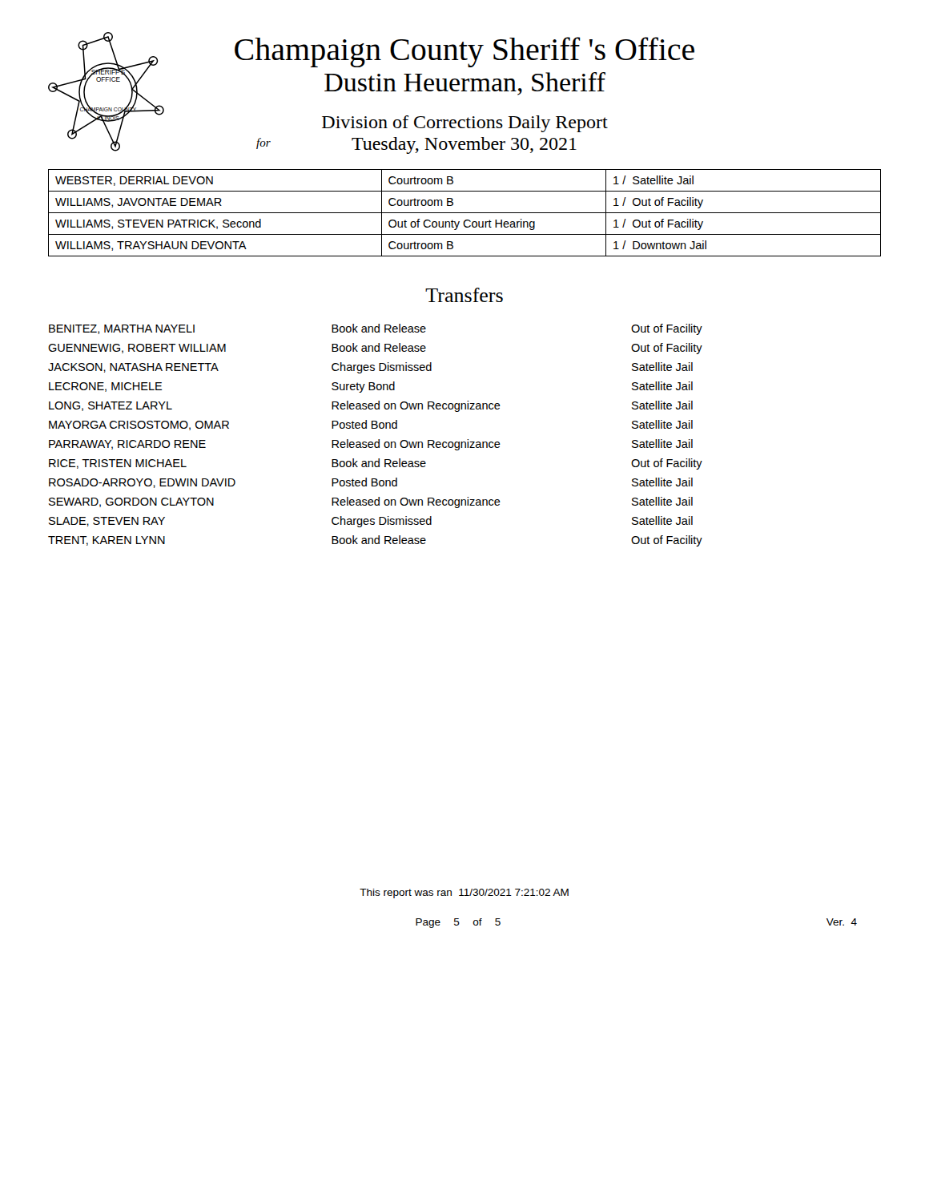SHERIFF'S OFFICE CHAMPAIGN COUNTY ILLINOIS
Champaign County Sheriff 's Office
Dustin Heuerman, Sheriff
Division of Corrections Daily Report
for Tuesday, November 30, 2021
| WEBSTER, DERRIAL DEVON | Courtroom B | 1 / Satellite Jail |
| WILLIAMS, JAVONTAE DEMAR | Courtroom B | 1 / Out of Facility |
| WILLIAMS, STEVEN PATRICK, Second | Out of County Court Hearing | 1 / Out of Facility |
| WILLIAMS, TRAYSHAUN DEVONTA | Courtroom B | 1 / Downtown Jail |
Transfers
| BENITEZ, MARTHA NAYELI | Book and Release | Out of Facility |
| GUENNEWIG, ROBERT WILLIAM | Book and Release | Out of Facility |
| JACKSON, NATASHA RENETTA | Charges Dismissed | Satellite Jail |
| LECRONE, MICHELE | Surety Bond | Satellite Jail |
| LONG, SHATEZ LARYL | Released on Own Recognizance | Satellite Jail |
| MAYORGA CRISOSTOMO, OMAR | Posted Bond | Satellite Jail |
| PARRAWAY, RICARDO RENE | Released on Own Recognizance | Satellite Jail |
| RICE, TRISTEN MICHAEL | Book and Release | Out of Facility |
| ROSADO-ARROYO, EDWIN DAVID | Posted Bond | Satellite Jail |
| SEWARD, GORDON CLAYTON | Released on Own Recognizance | Satellite Jail |
| SLADE, STEVEN RAY | Charges Dismissed | Satellite Jail |
| TRENT, KAREN LYNN | Book and Release | Out of Facility |
This report was ran 11/30/2021 7:21:02 AM
Page5of5
Ver. 4